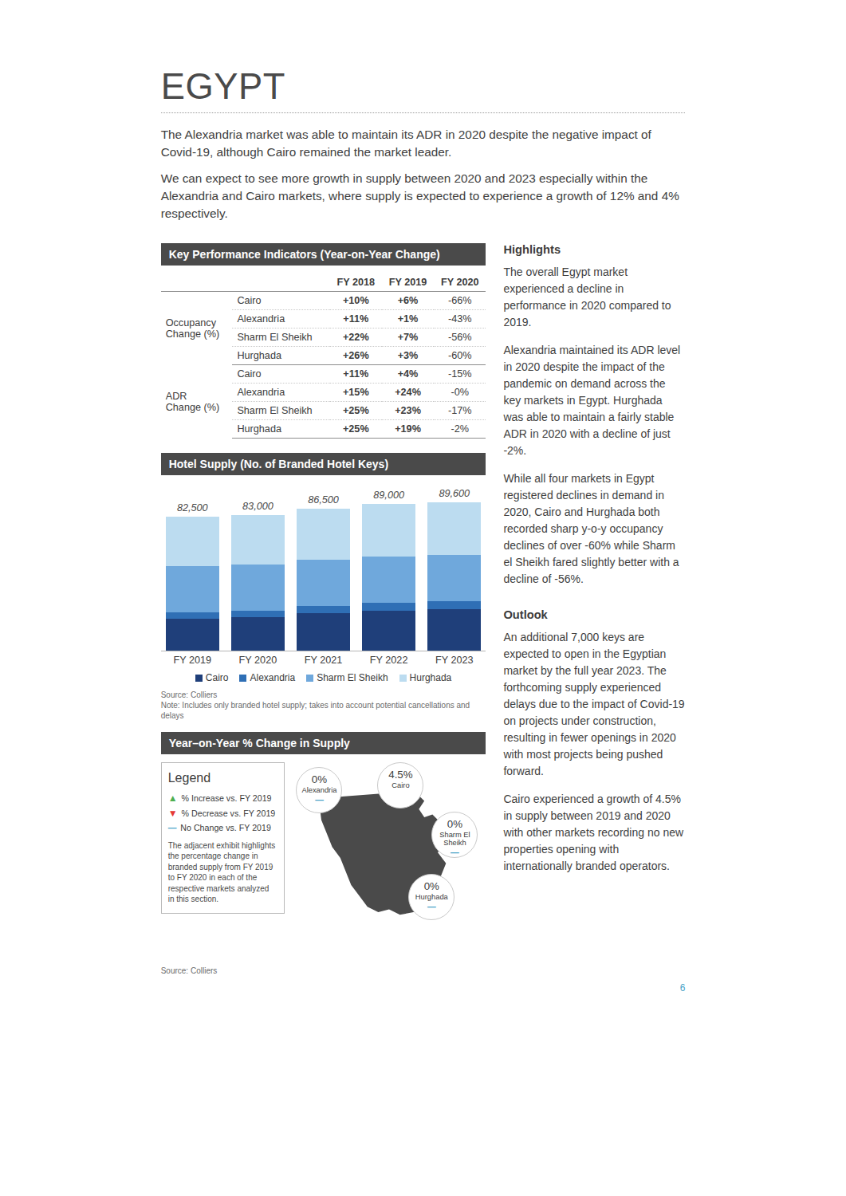EGYPT
The Alexandria market was able to maintain its ADR in 2020 despite the negative impact of Covid-19, although Cairo remained the market leader.
We can expect to see more growth in supply between 2020 and 2023 especially within the Alexandria and Cairo markets, where supply is expected to experience a growth of 12% and 4% respectively.
Key Performance Indicators (Year-on-Year Change)
| | | FY 2018 | FY 2019 | FY 2020 |
| --- | --- | --- | --- | --- |
| Occupancy Change (%) | Cairo | +10% | +6% | -66% |
| Alexandria | +11% | +1% | -43% |
| Sharm El Sheikh | +22% | +7% | -56% |
| Hurghada | +26% | +3% | -60% |
| ADR Change (%) | Cairo | +11% | +4% | -15% |
| Alexandria | +15% | +24% | -0% |
| Sharm El Sheikh | +25% | +23% | -17% |
| Hurghada | +25% | +19% | -2% |
Hotel Supply (No. of Branded Hotel Keys)
82,500
83,000
86,500
89,000
89,600
FY 2019 FY 2020 FY 2021 FY 2022 FY 2023
Cairo Alexandria Sharm El Sheikh Hurghada
Source: Colliers
Note: Includes only branded hotel supply; takes into account potential cancellations and delays
Year–on-Year % Change in Supply
Legend
▲ % Increase vs. FY 2019
▼ % Decrease vs. FY 2019
— No Change vs. FY 2019
The adjacent exhibit highlights the percentage change in branded supply from FY 2019 to FY 2020 in each of the respective markets analyzed in this section.
0% Alexandria —
4.5% Cairo
0% Sharm El
Sheikh —
0% Hurghada —
Source: Colliers
Highlights
The overall Egypt market experienced a decline in performance in 2020 compared to 2019.
Alexandria maintained its ADR level in 2020 despite the impact of the pandemic on demand across the key markets in Egypt. Hurghada was able to maintain a fairly stable ADR in 2020 with a decline of just -2%.
While all four markets in Egypt registered declines in demand in 2020, Cairo and Hurghada both recorded sharp y-o-y occupancy declines of over -60% while Sharm el Sheikh fared slightly better with a decline of -56%.
Outlook
An additional 7,000 keys are expected to open in the Egyptian market by the full year 2023. The forthcoming supply experienced delays due to the impact of Covid-19 on projects under construction, resulting in fewer openings in 2020 with most projects being pushed forward.
Cairo experienced a growth of 4.5% in supply between 2019 and 2020 with other markets recording no new properties opening with internationally branded operators.
6